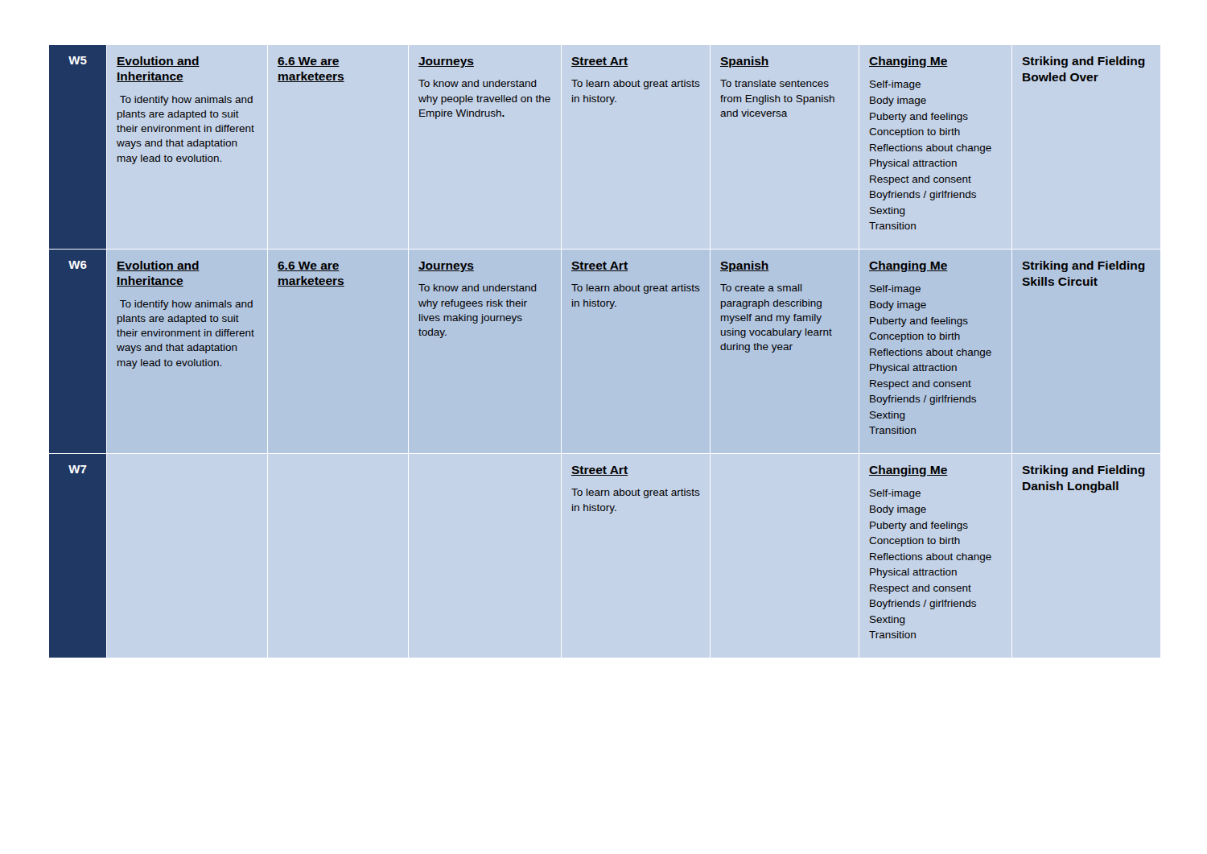| W5 | Evolution and Inheritance To identify how animals and plants are adapted to suit their environment in different ways and that adaptation may lead to evolution. | 6.6 We are marketeers | Journeys To know and understand why people travelled on the Empire Windrush . | Street Art To learn about great artists in history. | Spanish To translate sentences from English to Spanish and viceversa | Changing Me Self-image Body image Puberty and feelings Conception to birth Reflections about change Physical attraction Respect and consent Boyfriends / girlfriends Sexting Transition | Striking and Fielding Bowled Over |
| W6 | Evolution and Inheritance To identify how animals and plants are adapted to suit their environment in different ways and that adaptation may lead to evolution. | 6.6 We are marketeers | Journeys To know and understand why refugees risk their lives making journeys today. | Street Art To learn about great artists in history. | Spanish To create a small paragraph describing myself and my family using vocabulary learnt during the year | Changing Me Self-image Body image Puberty and feelings Conception to birth Reflections about change Physical attraction Respect and consent Boyfriends / girlfriends Sexting Transition | Striking and Fielding Skills Circuit |
| W7 | | | | Street Art To learn about great artists in history. | | Changing Me Self-image Body image Puberty and feelings Conception to birth Reflections about change Physical attraction Respect and consent Boyfriends / girlfriends Sexting Transition | Striking and Fielding Danish Longball |